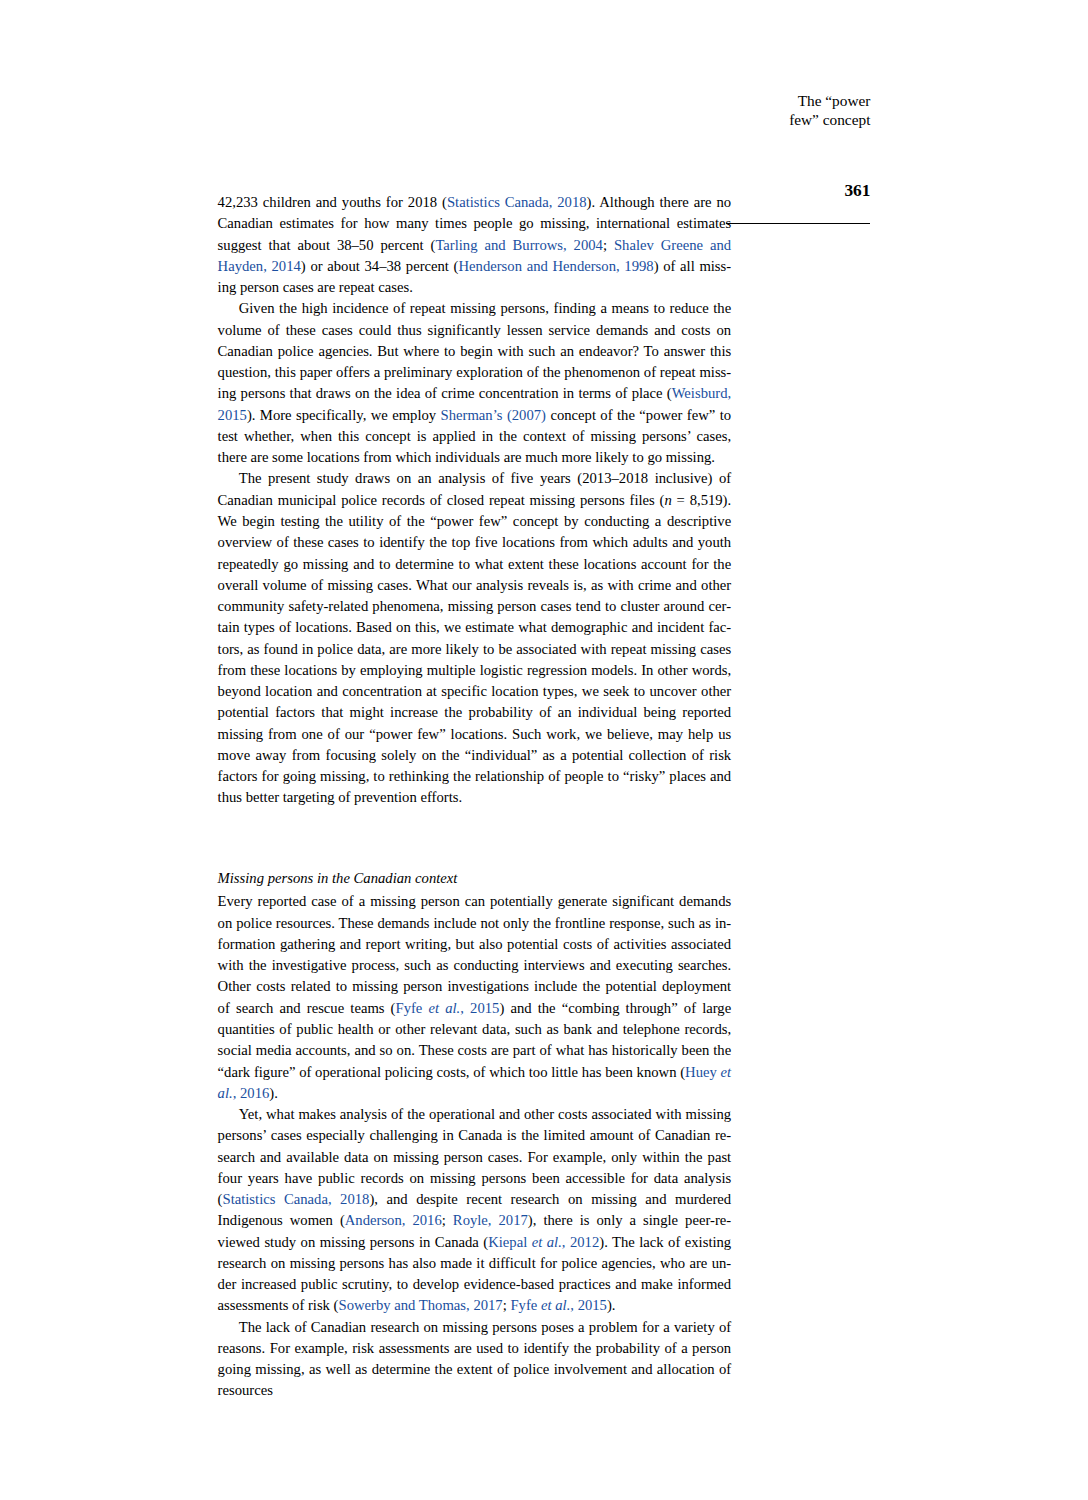The “power
few” concept
361
42,233 children and youths for 2018 (Statistics Canada, 2018). Although there are no Canadian estimates for how many times people go missing, international estimates suggest that about 38–50 percent (Tarling and Burrows, 2004; Shalev Greene and Hayden, 2014) or about 34–38 percent (Henderson and Henderson, 1998) of all missing person cases are repeat cases.
Given the high incidence of repeat missing persons, finding a means to reduce the volume of these cases could thus significantly lessen service demands and costs on Canadian police agencies. But where to begin with such an endeavor? To answer this question, this paper offers a preliminary exploration of the phenomenon of repeat missing persons that draws on the idea of crime concentration in terms of place (Weisburd, 2015). More specifically, we employ Sherman’s (2007) concept of the “power few” to test whether, when this concept is applied in the context of missing persons’ cases, there are some locations from which individuals are much more likely to go missing.
The present study draws on an analysis of five years (2013–2018 inclusive) of Canadian municipal police records of closed repeat missing persons files (n = 8,519). We begin testing the utility of the “power few” concept by conducting a descriptive overview of these cases to identify the top five locations from which adults and youth repeatedly go missing and to determine to what extent these locations account for the overall volume of missing cases. What our analysis reveals is, as with crime and other community safety-related phenomena, missing person cases tend to cluster around certain types of locations. Based on this, we estimate what demographic and incident factors, as found in police data, are more likely to be associated with repeat missing cases from these locations by employing multiple logistic regression models. In other words, beyond location and concentration at specific location types, we seek to uncover other potential factors that might increase the probability of an individual being reported missing from one of our “power few” locations. Such work, we believe, may help us move away from focusing solely on the “individual” as a potential collection of risk factors for going missing, to rethinking the relationship of people to “risky” places and thus better targeting of prevention efforts.
Missing persons in the Canadian context
Every reported case of a missing person can potentially generate significant demands on police resources. These demands include not only the frontline response, such as information gathering and report writing, but also potential costs of activities associated with the investigative process, such as conducting interviews and executing searches. Other costs related to missing person investigations include the potential deployment of search and rescue teams (Fyfe et al., 2015) and the “combing through” of large quantities of public health or other relevant data, such as bank and telephone records, social media accounts, and so on. These costs are part of what has historically been the “dark figure” of operational policing costs, of which too little has been known (Huey et al., 2016).
Yet, what makes analysis of the operational and other costs associated with missing persons’ cases especially challenging in Canada is the limited amount of Canadian research and available data on missing person cases. For example, only within the past four years have public records on missing persons been accessible for data analysis (Statistics Canada, 2018), and despite recent research on missing and murdered Indigenous women (Anderson, 2016; Royle, 2017), there is only a single peer-reviewed study on missing persons in Canada (Kiepal et al., 2012). The lack of existing research on missing persons has also made it difficult for police agencies, who are under increased public scrutiny, to develop evidence-based practices and make informed assessments of risk (Sowerby and Thomas, 2017; Fyfe et al., 2015).
The lack of Canadian research on missing persons poses a problem for a variety of reasons. For example, risk assessments are used to identify the probability of a person going missing, as well as determine the extent of police involvement and allocation of resources